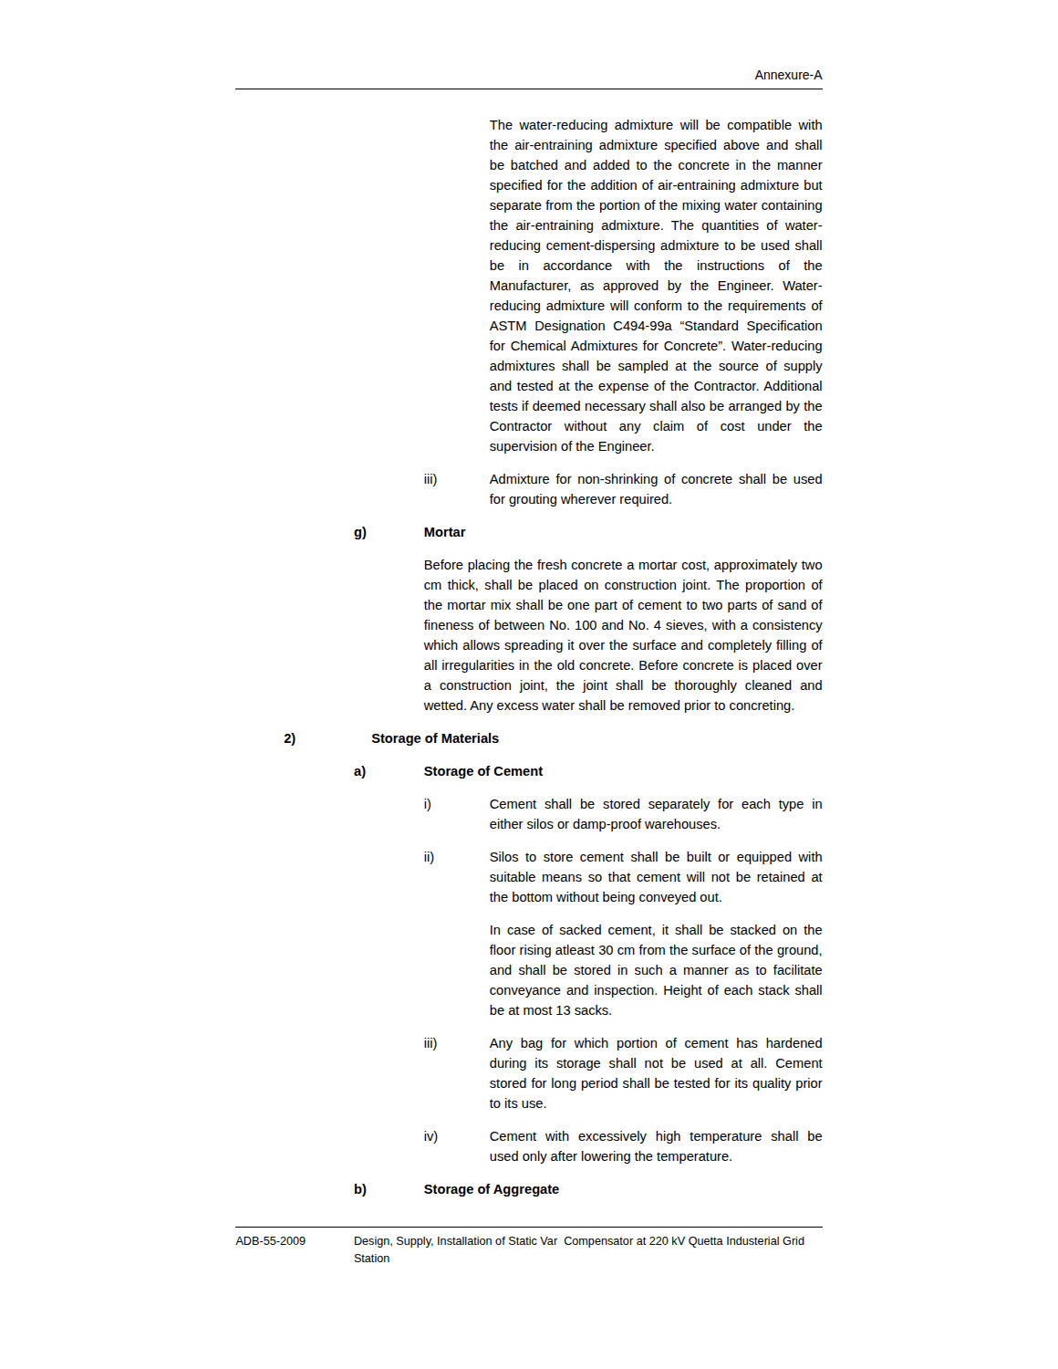Annexure-A
The water-reducing admixture will be compatible with the air-entraining admixture specified above and shall be batched and added to the concrete in the manner specified for the addition of air-entraining admixture but separate from the portion of the mixing water containing the air-entraining admixture. The quantities of water-reducing cement-dispersing admixture to be used shall be in accordance with the instructions of the Manufacturer, as approved by the Engineer. Water-reducing admixture will conform to the requirements of ASTM Designation C494-99a “Standard Specification for Chemical Admixtures for Concrete”. Water-reducing admixtures shall be sampled at the source of supply and tested at the expense of the Contractor. Additional tests if deemed necessary shall also be arranged by the Contractor without any claim of cost under the supervision of the Engineer.
iii)
Admixture for non-shrinking of concrete shall be used for grouting wherever required.
g)
Mortar
Before placing the fresh concrete a mortar cost, approximately two cm thick, shall be placed on construction joint. The proportion of the mortar mix shall be one part of cement to two parts of sand of fineness of between No. 100 and No. 4 sieves, with a consistency which allows spreading it over the surface and completely filling of all irregularities in the old concrete. Before concrete is placed over a construction joint, the joint shall be thoroughly cleaned and wetted. Any excess water shall be removed prior to concreting.
2)
Storage of Materials
a)
Storage of Cement
i)
Cement shall be stored separately for each type in either silos or damp-proof warehouses.
ii)
Silos to store cement shall be built or equipped with suitable means so that cement will not be retained at the bottom without being conveyed out.
In case of sacked cement, it shall be stacked on the floor rising atleast 30 cm from the surface of the ground, and shall be stored in such a manner as to facilitate conveyance and inspection. Height of each stack shall be at most 13 sacks.
iii)
Any bag for which portion of cement has hardened during its storage shall not be used at all. Cement stored for long period shall be tested for its quality prior to its use.
iv)
Cement with excessively high temperature shall be used only after lowering the temperature.
b)
Storage of Aggregate
ADB-55-2009 Design, Supply, Installation of Static Var Compensator at 220 kV Quetta Industerial Grid Station